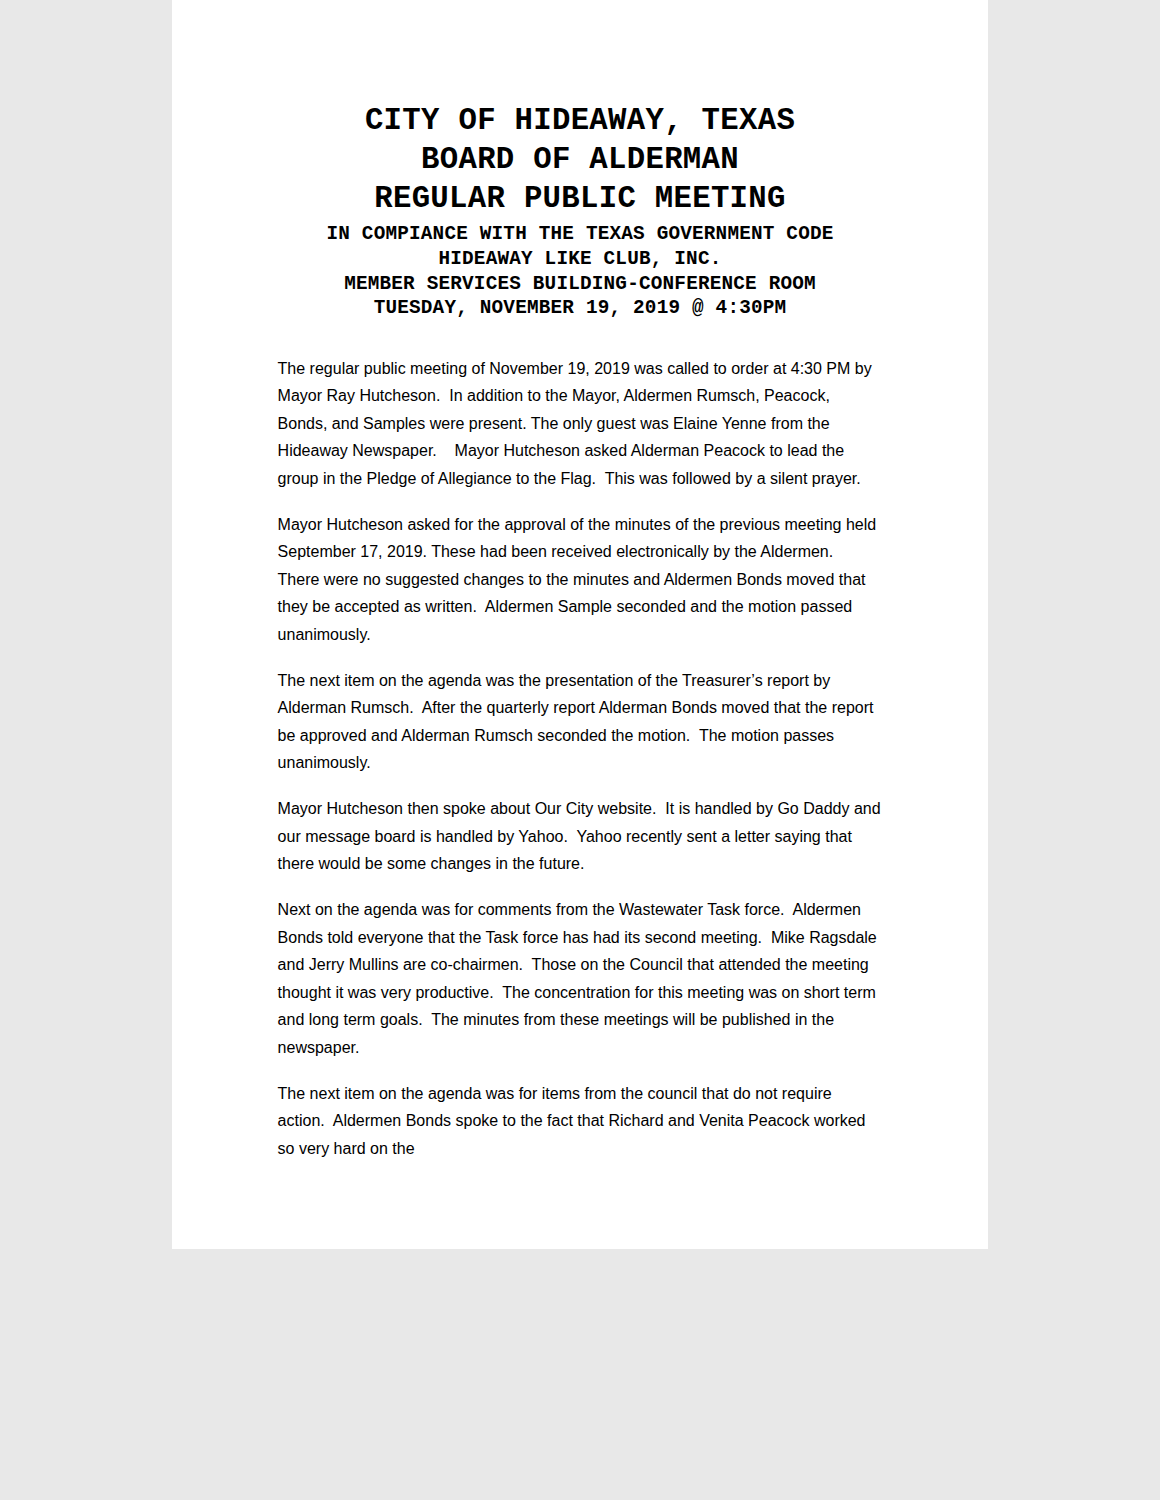CITY OF HIDEAWAY, TEXAS
BOARD OF ALDERMAN
REGULAR PUBLIC MEETING
IN COMPIANCE WITH THE TEXAS GOVERNMENT CODE
HIDEAWAY LIKE CLUB, INC.
MEMBER SERVICES BUILDING-CONFERENCE ROOM
TUESDAY, NOVEMBER 19, 2019 @ 4:30PM
The regular public meeting of November 19, 2019 was called to order at 4:30 PM by Mayor Ray Hutcheson. In addition to the Mayor, Aldermen Rumsch, Peacock, Bonds, and Samples were present. The only guest was Elaine Yenne from the Hideaway Newspaper. Mayor Hutcheson asked Alderman Peacock to lead the group in the Pledge of Allegiance to the Flag. This was followed by a silent prayer.
Mayor Hutcheson asked for the approval of the minutes of the previous meeting held September 17, 2019. These had been received electronically by the Aldermen. There were no suggested changes to the minutes and Aldermen Bonds moved that they be accepted as written. Aldermen Sample seconded and the motion passed unanimously.
The next item on the agenda was the presentation of the Treasurer’s report by Alderman Rumsch. After the quarterly report Alderman Bonds moved that the report be approved and Alderman Rumsch seconded the motion. The motion passes unanimously.
Mayor Hutcheson then spoke about Our City website. It is handled by Go Daddy and our message board is handled by Yahoo. Yahoo recently sent a letter saying that there would be some changes in the future.
Next on the agenda was for comments from the Wastewater Task force. Aldermen Bonds told everyone that the Task force has had its second meeting. Mike Ragsdale and Jerry Mullins are co-chairmen. Those on the Council that attended the meeting thought it was very productive. The concentration for this meeting was on short term and long term goals. The minutes from these meetings will be published in the newspaper.
The next item on the agenda was for items from the council that do not require action. Aldermen Bonds spoke to the fact that Richard and Venita Peacock worked so very hard on the